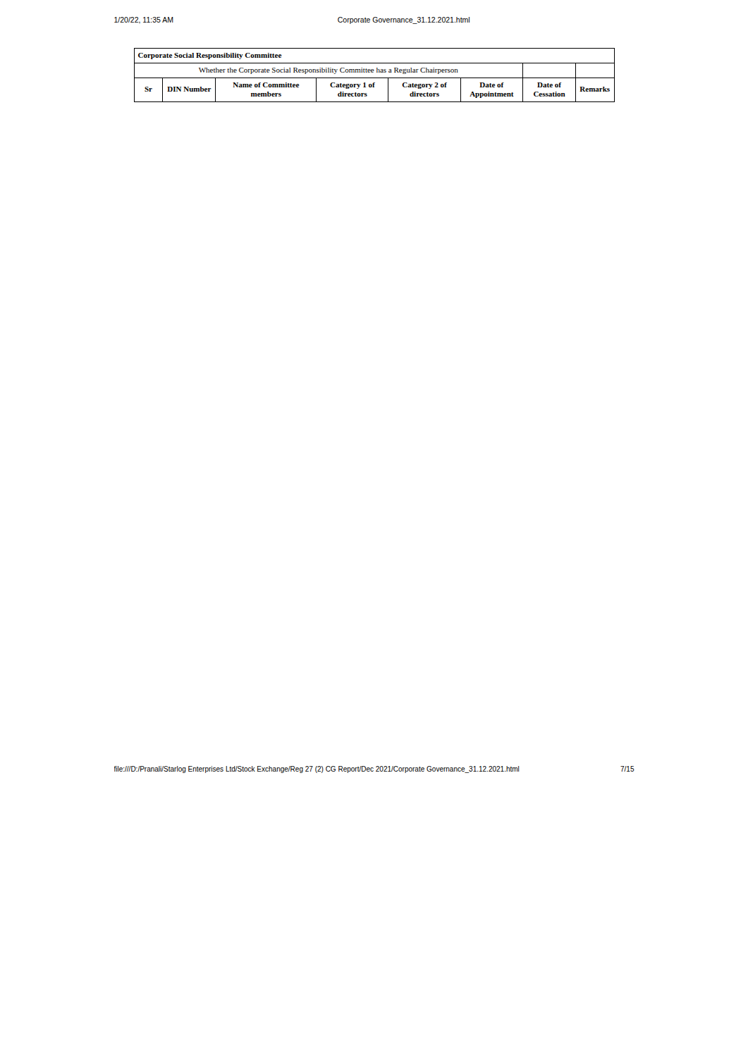1/20/22, 11:35 AM
Corporate Governance_31.12.2021.html
| Corporate Social Responsibility Committee |
| Whether the Corporate Social Responsibility Committee has a Regular Chairperson | | |
| Sr | DIN Number | Name of Committee members | Category 1 of directors | Category 2 of directors | Date of Appointment | Date of Cessation | Remarks |
file:///D:/Pranali/Starlog Enterprises Ltd/Stock Exchange/Reg 27 (2) CG Report/Dec 2021/Corporate Governance_31.12.2021.html
7/15